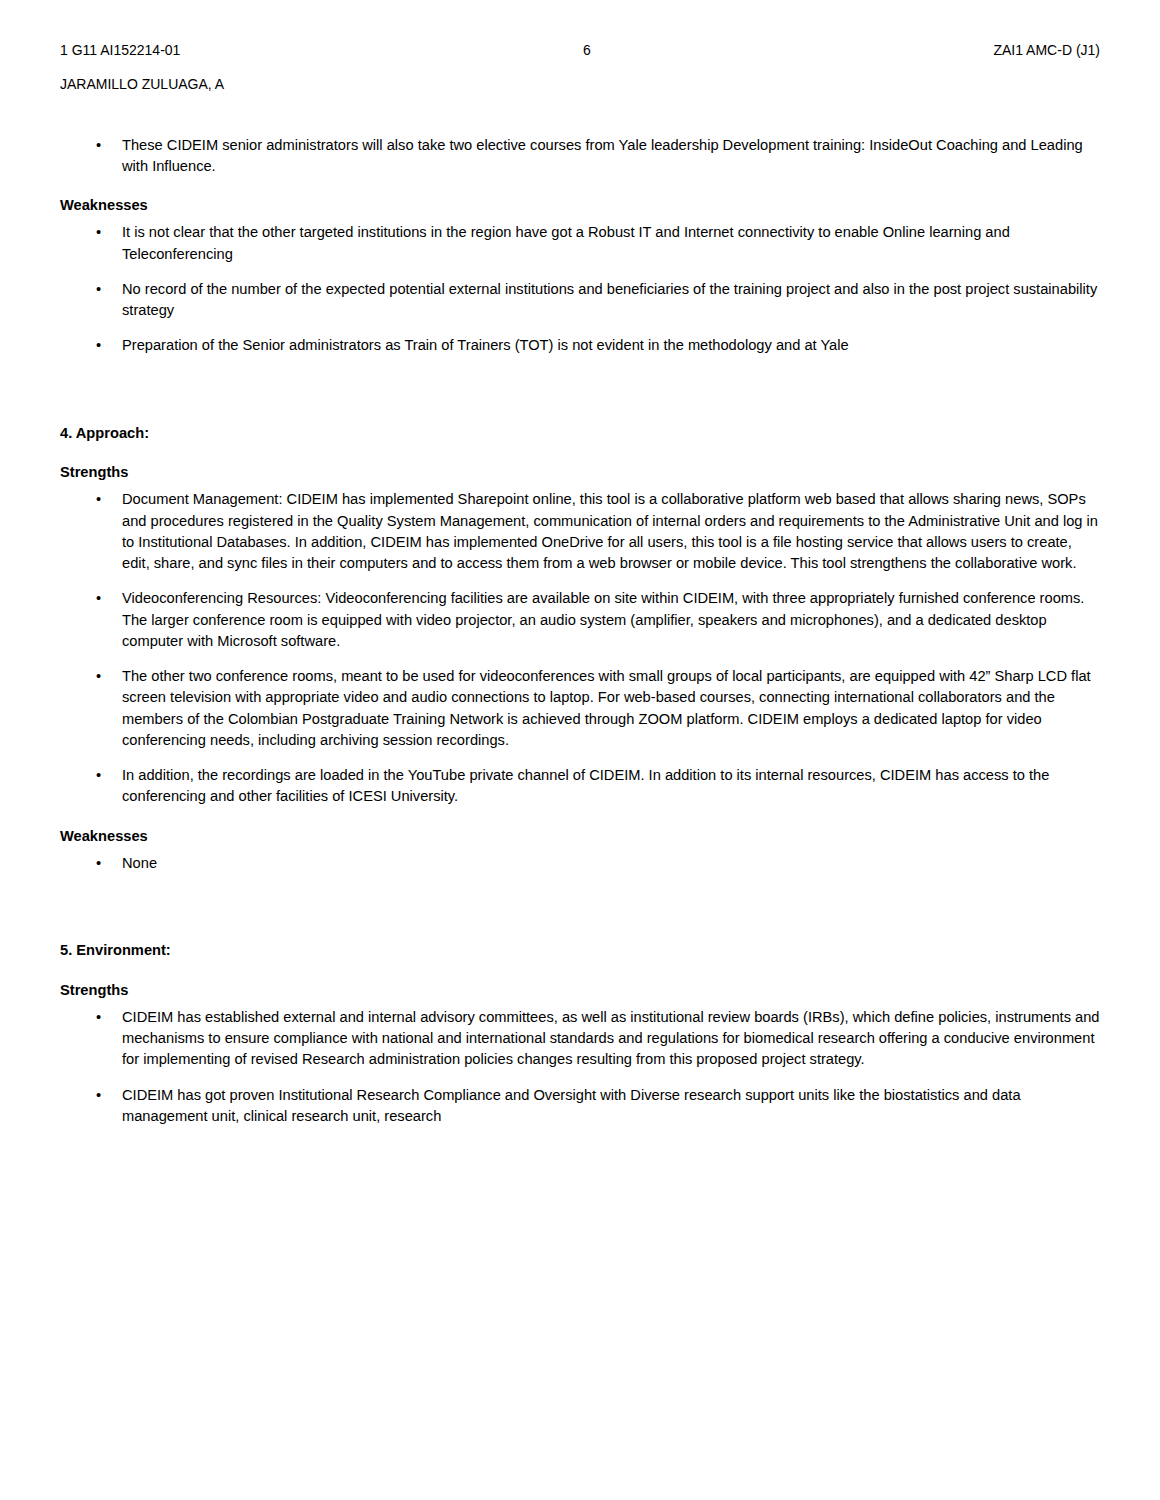1 G11 AI152214-01
6
ZAI1 AMC-D (J1)
JARAMILLO ZULUAGA, A
These CIDEIM senior administrators will also take two elective courses from Yale leadership Development training: InsideOut Coaching and Leading with Influence.
Weaknesses
It is not clear that the other targeted institutions in the region have got a Robust IT and Internet connectivity to enable Online learning and Teleconferencing
No record of the number of the expected potential external institutions and beneficiaries of the training project and also in the post project sustainability strategy
Preparation of the Senior administrators as Train of Trainers (TOT) is not evident in the methodology and at Yale
4. Approach:
Strengths
Document Management: CIDEIM has implemented Sharepoint online, this tool is a collaborative platform web based that allows sharing news, SOPs and procedures registered in the Quality System Management, communication of internal orders and requirements to the Administrative Unit and log in to Institutional Databases. In addition, CIDEIM has implemented OneDrive for all users, this tool is a file hosting service that allows users to create, edit, share, and sync files in their computers and to access them from a web browser or mobile device. This tool strengthens the collaborative work.
Videoconferencing Resources: Videoconferencing facilities are available on site within CIDEIM, with three appropriately furnished conference rooms. The larger conference room is equipped with video projector, an audio system (amplifier, speakers and microphones), and a dedicated desktop computer with Microsoft software.
The other two conference rooms, meant to be used for videoconferences with small groups of local participants, are equipped with 42” Sharp LCD flat screen television with appropriate video and audio connections to laptop. For web-based courses, connecting international collaborators and the members of the Colombian Postgraduate Training Network is achieved through ZOOM platform. CIDEIM employs a dedicated laptop for video conferencing needs, including archiving session recordings.
In addition, the recordings are loaded in the YouTube private channel of CIDEIM. In addition to its internal resources, CIDEIM has access to the conferencing and other facilities of ICESI University.
Weaknesses
None
5. Environment:
Strengths
CIDEIM has established external and internal advisory committees, as well as institutional review boards (IRBs), which define policies, instruments and mechanisms to ensure compliance with national and international standards and regulations for biomedical research offering a conducive environment for implementing of revised Research administration policies changes resulting from this proposed project strategy.
CIDEIM has got proven Institutional Research Compliance and Oversight with Diverse research support units like the biostatistics and data management unit, clinical research unit, research